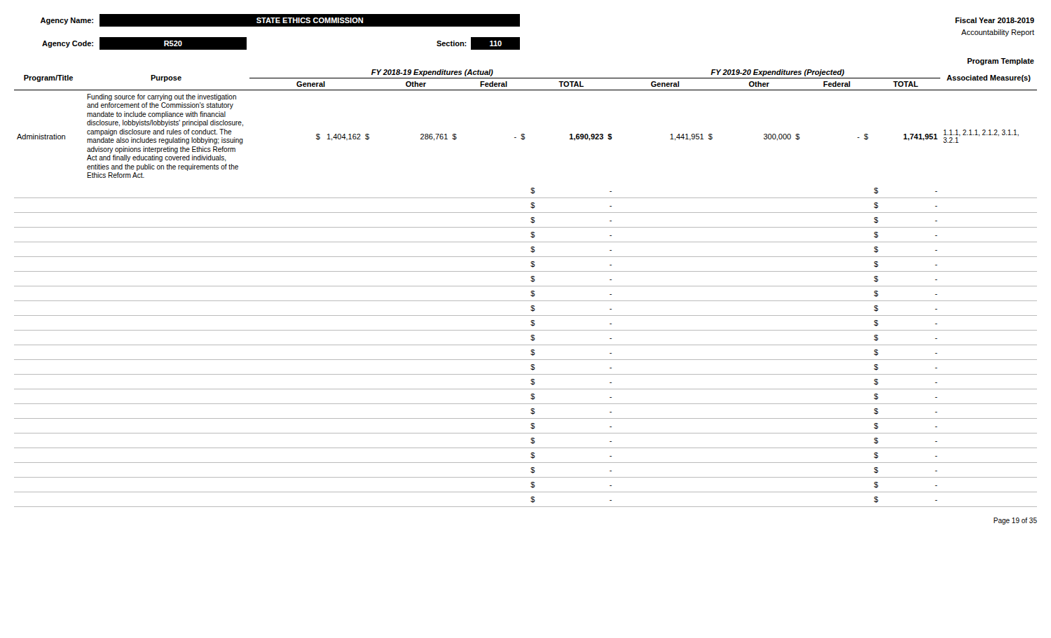| Agency Name: | STATE ETHICS COMMISSION | | Fiscal Year 2018-2019 |
| | | Accountability Report |
| Agency Code: | R520 | Section: | 110 | |
| | Program Template |
| Program/Title | Purpose | FY 2018-19 Expenditures (Actual) | FY 2019-20 Expenditures (Projected) | Associated Measure(s) |
| General | Other | Federal | TOTAL | General | Other | Federal | TOTAL |
| Administration | Funding source for carrying out the investigation and enforcement of the Commission's statutory mandate to include compliance with financial disclosure, lobbyists/lobbyists' principal disclosure, campaign disclosure and rules of conduct. The mandate also includes regulating lobbying; issuing advisory opinions interpreting the Ethics Reform Act and finally educating covered individuals, entities and the public on the requirements of the Ethics Reform Act. | $ 1,404,162 $ | 286,761 $ | - $ | 1,690,923 $ | 1,441,951 $ | 300,000 $ | - $ | 1,741,951 | 1.1.1, 2.1.1, 2.1.2, 3.1.1, 3.2.1 |
| | | | | | $ | - | | | | $ | - | |
| | | | | | $ | - | | | | $ | - | |
| | | | | | $ | - | | | | $ | - | |
| | | | | | $ | - | | | | $ | - | |
| | | | | | $ | - | | | | $ | - | |
| | | | | | $ | - | | | | $ | - | |
| | | | | | $ | - | | | | $ | - | |
| | | | | | $ | - | | | | $ | - | |
| | | | | | $ | - | | | | $ | - | |
| | | | | | $ | - | | | | $ | - | |
| | | | | | $ | - | | | | $ | - | |
| | | | | | $ | - | | | | $ | - | |
| | | | | | $ | - | | | | $ | - | |
| | | | | | $ | - | | | | $ | - | |
| | | | | | $ | - | | | | $ | - | |
| | | | | | $ | - | | | | $ | - | |
| | | | | | $ | - | | | | $ | - | |
| | | | | | $ | - | | | | $ | - | |
| | | | | | $ | - | | | | $ | - | |
| | | | | | $ | - | | | | $ | - | |
| | | | | | $ | - | | | | $ | - | |
| | | | | | $ | - | | | | $ | - | |
Page 19 of 35